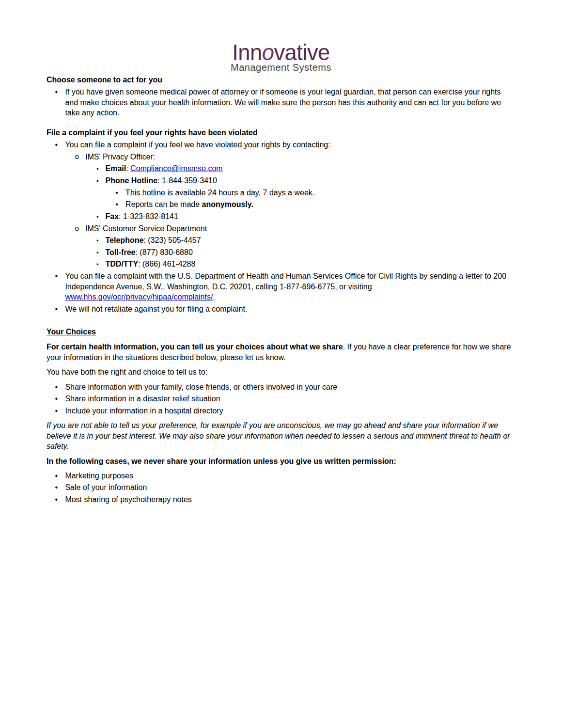Innovative
Management Systems
Choose someone to act for you
If you have given someone medical power of attorney or if someone is your legal guardian, that person can exercise your rights and make choices about your health information. We will make sure the person has this authority and can act for you before we take any action.
File a complaint if you feel your rights have been violated
You can file a complaint if you feel we have violated your rights by contacting:
IMS' Privacy Officer:
Email: Compliance@imsmso.com
Phone Hotline: 1-844-359-3410
This hotline is available 24 hours a day, 7 days a week.
Reports can be made anonymously.
Fax: 1-323-832-8141
IMS' Customer Service Department
Telephone: (323) 505-4457
Toll-free: (877) 830-6880
TDD/TTY: (866) 461-4288
You can file a complaint with the U.S. Department of Health and Human Services Office for Civil Rights by sending a letter to 200 Independence Avenue, S.W., Washington, D.C. 20201, calling 1-877-696-6775, or visiting www.hhs.gov/ocr/privacy/hipaa/complaints/.
We will not retaliate against you for filing a complaint.
Your Choices
For certain health information, you can tell us your choices about what we share. If you have a clear preference for how we share your information in the situations described below, please let us know.
You have both the right and choice to tell us to:
Share information with your family, close friends, or others involved in your care
Share information in a disaster relief situation
Include your information in a hospital directory
If you are not able to tell us your preference, for example if you are unconscious, we may go ahead and share your information if we believe it is in your best interest. We may also share your information when needed to lessen a serious and imminent threat to health or safety.
In the following cases, we never share your information unless you give us written permission:
Marketing purposes
Sale of your information
Most sharing of psychotherapy notes